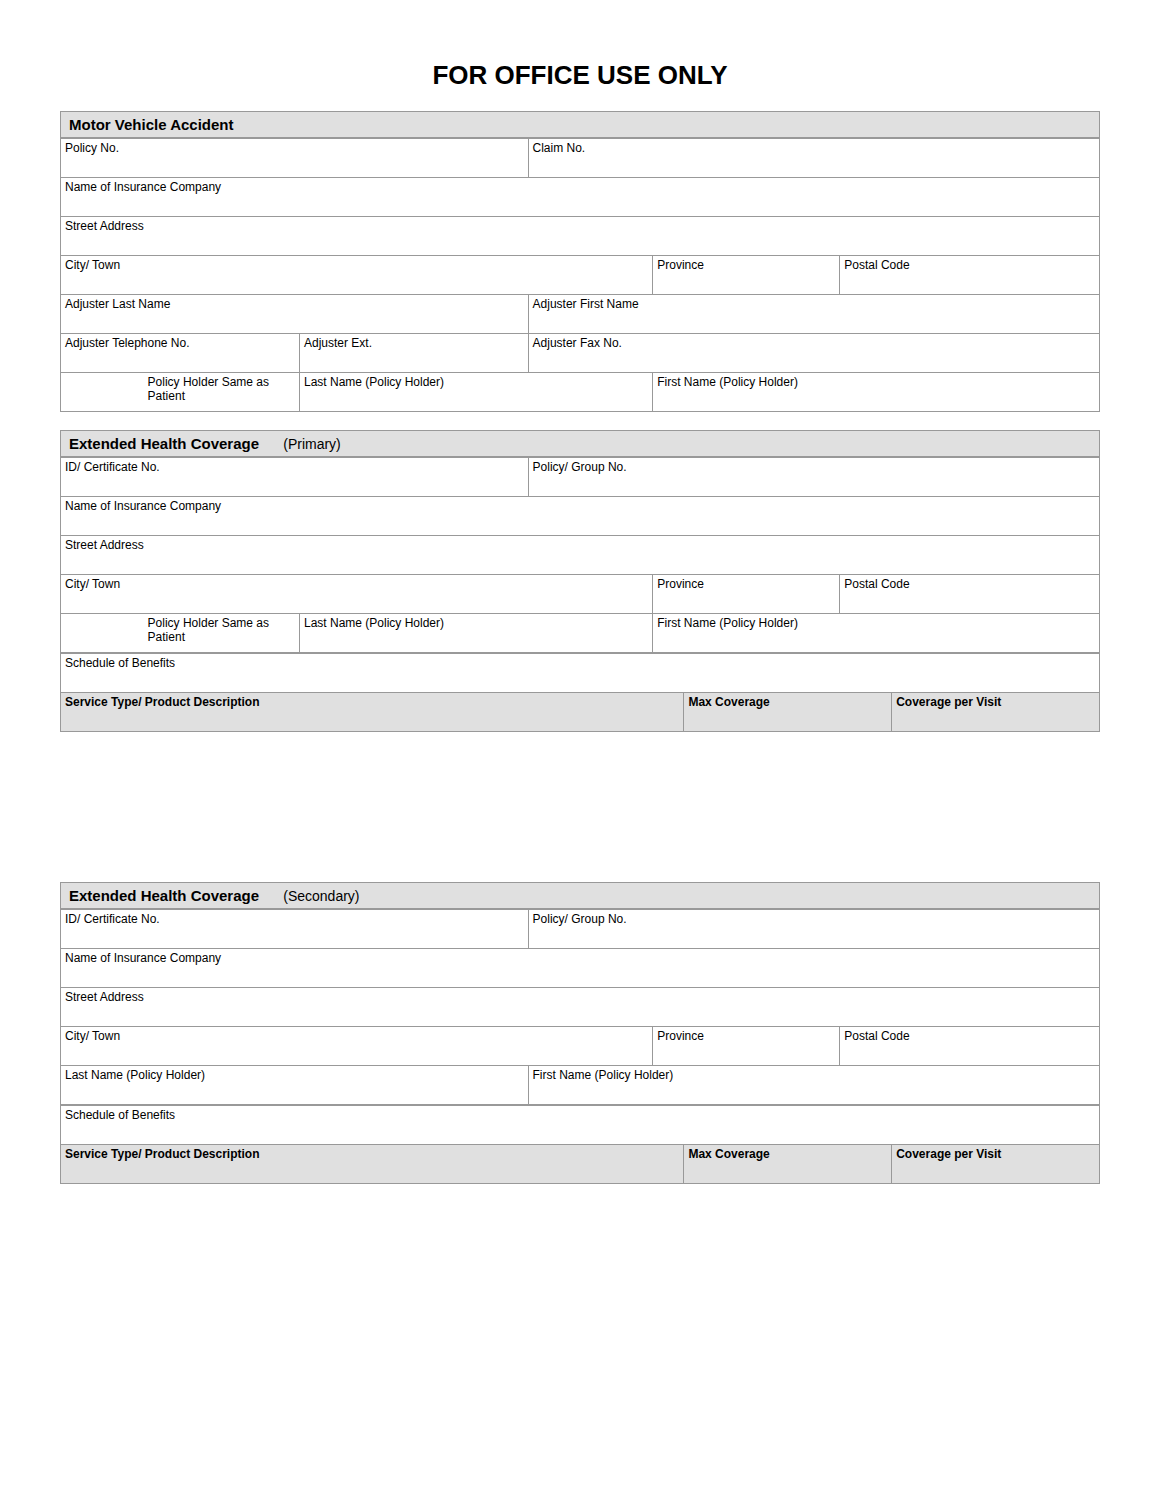FOR OFFICE USE ONLY
Motor Vehicle Accident
| Policy No. | Claim No. |
| Name of Insurance Company |
| Street Address |
| City/ Town | Province | Postal Code |
| Adjuster Last Name | Adjuster First Name |
| Adjuster Telephone No. | Adjuster Ext. | Adjuster Fax No. |
| | Policy Holder Same as Patient | Last Name (Policy Holder) | First Name (Policy Holder) |
Extended Health Coverage (Primary)
| ID/ Certificate No. | Policy/ Group No. |
| Name of Insurance Company |
| Street Address |
| City/ Town | Province | Postal Code |
| | Policy Holder Same as Patient | Last Name (Policy Holder) | First Name (Policy Holder) |
| Schedule of Benefits |
| Service Type/ Product Description | Max Coverage | Coverage per Visit |
Extended Health Coverage (Secondary)
| ID/ Certificate No. | Policy/ Group No. |
| Name of Insurance Company |
| Street Address |
| City/ Town | Province | Postal Code |
| Last Name (Policy Holder) | First Name (Policy Holder) |
| Schedule of Benefits |
| Service Type/ Product Description | Max Coverage | Coverage per Visit |